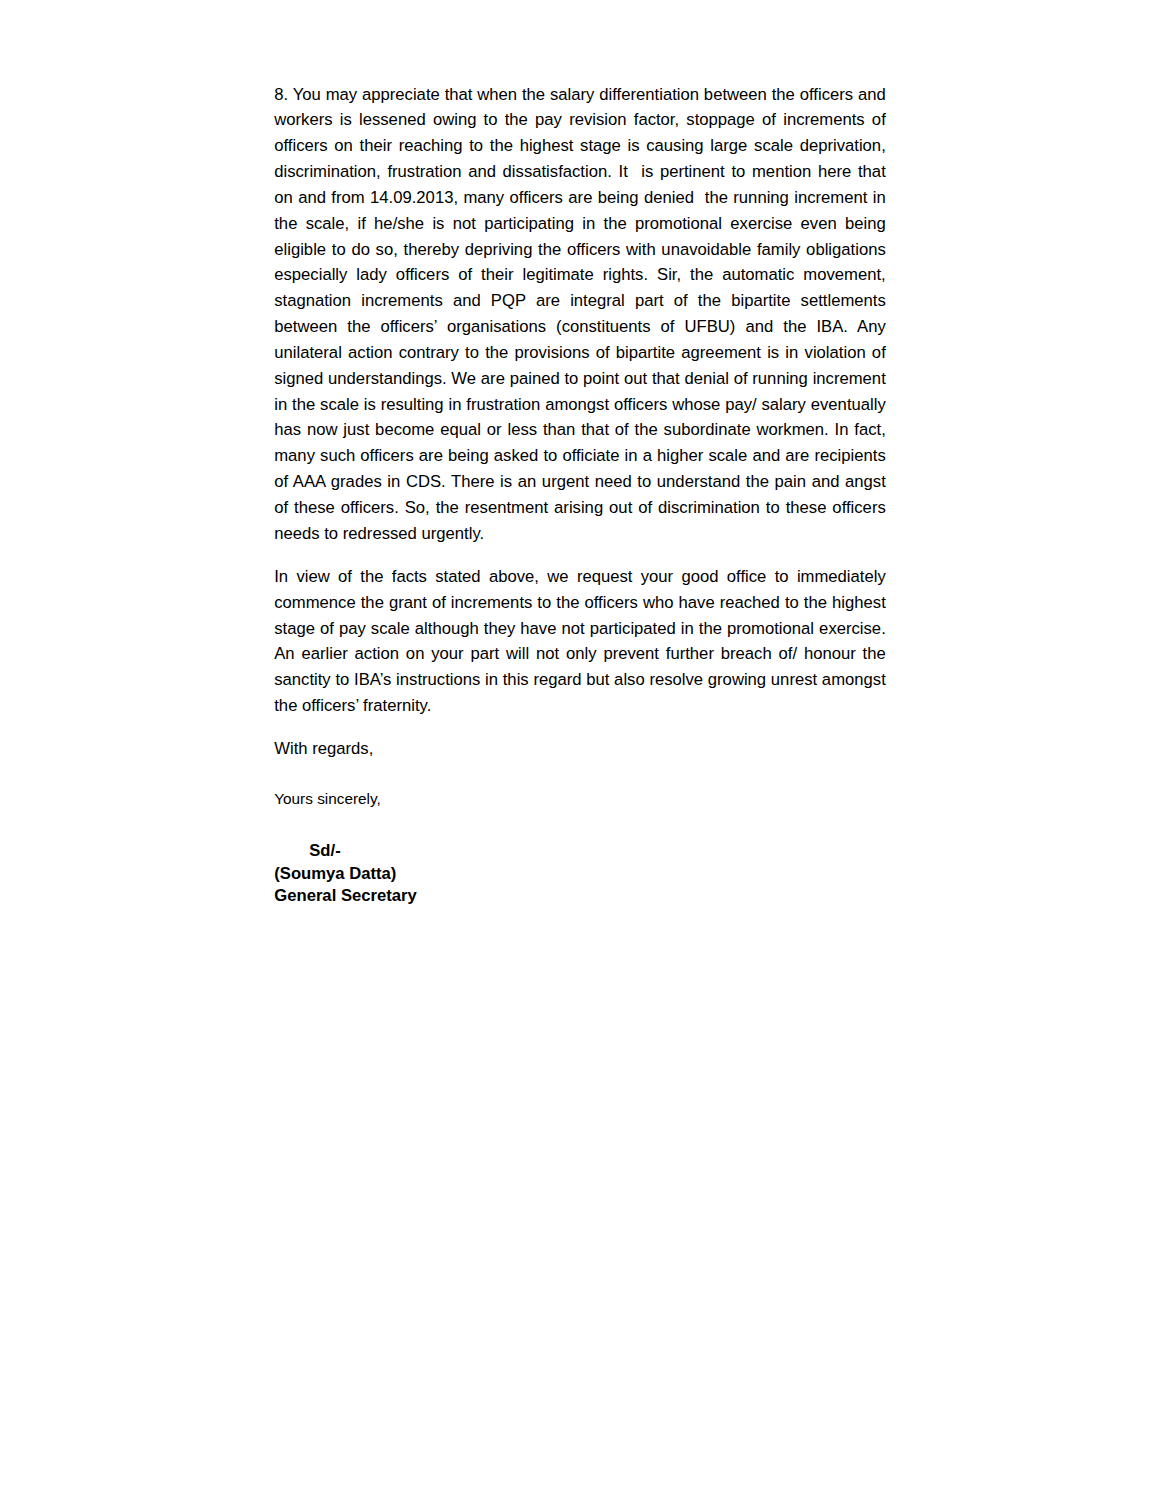8. You may appreciate that when the salary differentiation between the officers and workers is lessened owing to the pay revision factor, stoppage of increments of officers on their reaching to the highest stage is causing large scale deprivation, discrimination, frustration and dissatisfaction. It is pertinent to mention here that on and from 14.09.2013, many officers are being denied the running increment in the scale, if he/she is not participating in the promotional exercise even being eligible to do so, thereby depriving the officers with unavoidable family obligations especially lady officers of their legitimate rights. Sir, the automatic movement, stagnation increments and PQP are integral part of the bipartite settlements between the officers’ organisations (constituents of UFBU) and the IBA. Any unilateral action contrary to the provisions of bipartite agreement is in violation of signed understandings. We are pained to point out that denial of running increment in the scale is resulting in frustration amongst officers whose pay/ salary eventually has now just become equal or less than that of the subordinate workmen. In fact, many such officers are being asked to officiate in a higher scale and are recipients of AAA grades in CDS. There is an urgent need to understand the pain and angst of these officers. So, the resentment arising out of discrimination to these officers needs to redressed urgently.
In view of the facts stated above, we request your good office to immediately commence the grant of increments to the officers who have reached to the highest stage of pay scale although they have not participated in the promotional exercise. An earlier action on your part will not only prevent further breach of/ honour the sanctity to IBA’s instructions in this regard but also resolve growing unrest amongst the officers’ fraternity.
With regards,
Yours sincerely,
Sd/-
(Soumya Datta)
General Secretary